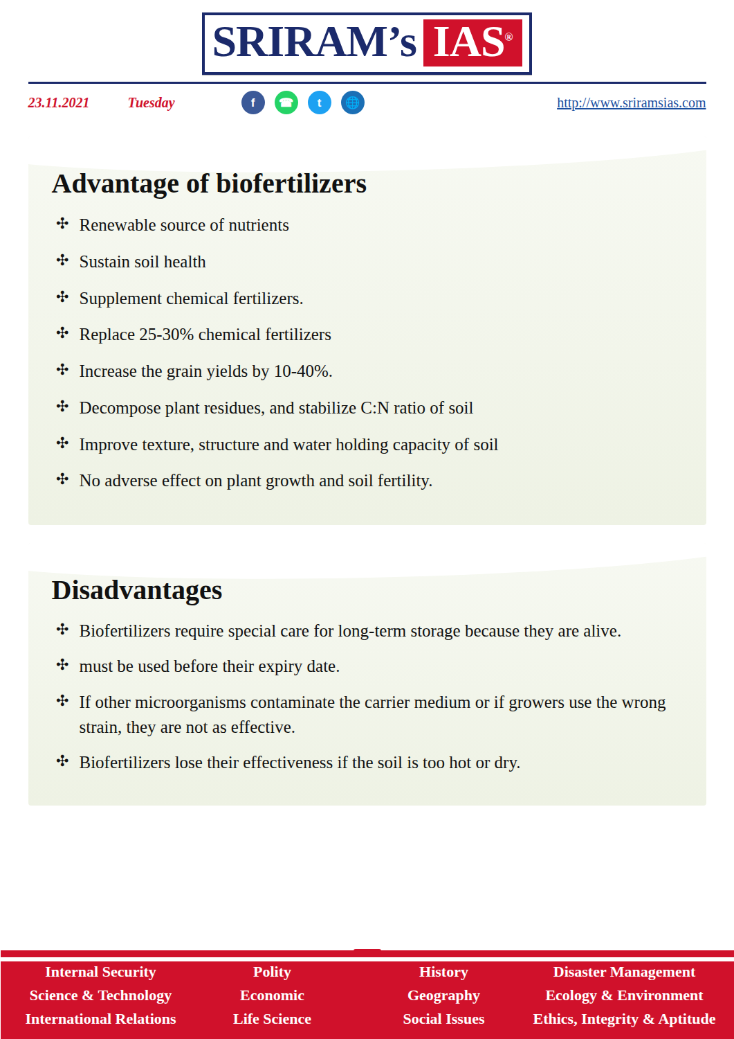SRIRAM’s IAS®
23.11.2021 Tuesday f ☎ t 🌐 http://www.sriramsias.com
Advantage of biofertilizers
Renewable source of nutrients
Sustain soil health
Supplement chemical fertilizers.
Replace 25-30% chemical fertilizers
Increase the grain yields by 10-40%.
Decompose plant residues, and stabilize C:N ratio of soil
Improve texture, structure and water holding capacity of soil
No adverse effect on plant growth and soil fertility.
Disadvantages
Biofertilizers require special care for long-term storage because they are alive.
must be used before their expiry date.
If other microorganisms contaminate the carrier medium or if growers use the wrong strain, they are not as effective.
Biofertilizers lose their effectiveness if the soil is too hot or dry.
4
Internal Security
Polity
History
Disaster Management
Science & Technology
Economic
Geography
Ecology & Environment
International Relations
Life Science
Social Issues
Ethics, Integrity & Aptitude